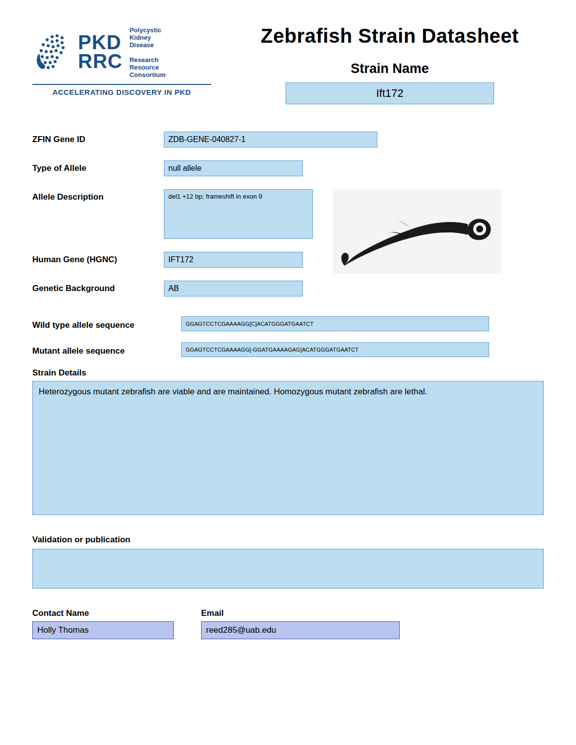PKD
RRC
Polycystic
Kidney
Disease
Research
Resource
Consortium
ACCELERATING DISCOVERY IN PKD
Zebrafish Strain Datasheet
Strain Name
Ift172
ZFIN Gene ID
ZDB-GENE-040827-1
Type of Allele
null allele
Allele Description
del1 +12 bp; frameshift in exon 9
Human Gene (HGNC)
IFT172
Genetic Background
AB
Wild type allele sequence
GGAGTCCTCGAAAAGG[C]ACATGGGATGAATCT
Mutant allele sequence
GGAGTCCTCGAAAAGG[-GGATGAAAAGAG]ACATGGGATGAATCT
Strain Details
Heterozygous mutant zebrafish are viable and are maintained. Homozygous mutant zebrafish are lethal.
Validation or publication
Contact Name
Email
Holly Thomas
reed285@uab.edu